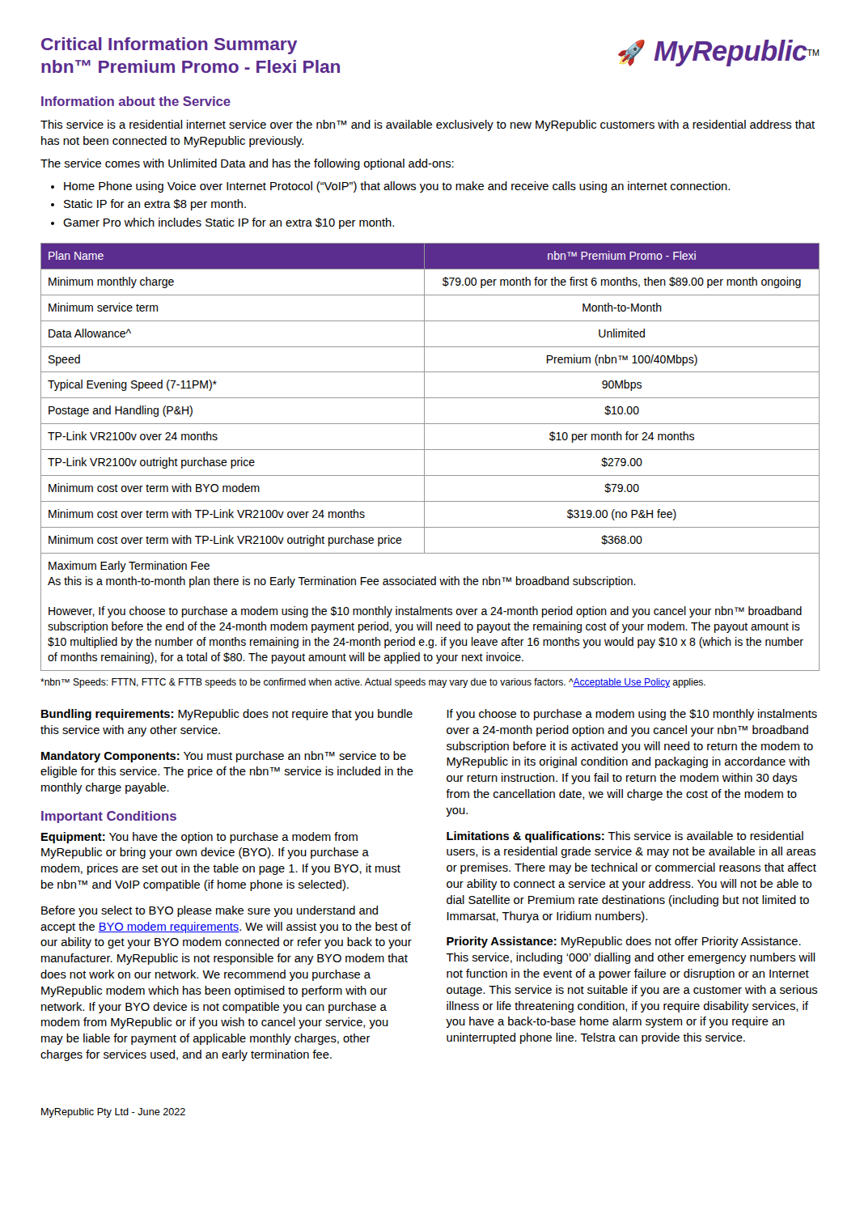Critical Information Summary
nbn™ Premium Promo - Flexi Plan
🚀 MyRepublic TM
Information about the Service
This service is a residential internet service over the nbn™ and is available exclusively to new MyRepublic customers with a residential address that has not been connected to MyRepublic previously.
The service comes with Unlimited Data and has the following optional add-ons:
Home Phone using Voice over Internet Protocol (“VoIP”) that allows you to make and receive calls using an internet connection.
Static IP for an extra $8 per month.
Gamer Pro which includes Static IP for an extra $10 per month.
| Plan Name | nbn™ Premium Promo - Flexi |
| --- | --- |
| Minimum monthly charge | $79.00 per month for the first 6 months, then $89.00 per month ongoing |
| Minimum service term | Month-to-Month |
| Data Allowance^ | Unlimited |
| Speed | Premium (nbn™ 100/40Mbps) |
| Typical Evening Speed (7-11PM)* | 90Mbps |
| Postage and Handling (P&H) | $10.00 |
| TP-Link VR2100v over 24 months | $10 per month for 24 months |
| TP-Link VR2100v outright purchase price | $279.00 |
| Minimum cost over term with BYO modem | $79.00 |
| Minimum cost over term with TP-Link VR2100v over 24 months | $319.00 (no P&H fee) |
| Minimum cost over term with TP-Link VR2100v outright purchase price | $368.00 |
| Maximum Early Termination Fee As this is a month-to-month plan there is no Early Termination Fee associated with the nbn™ broadband subscription. However, If you choose to purchase a modem using the $10 monthly instalments over a 24-month period option and you cancel your nbn™ broadband subscription before the end of the 24-month modem payment period, you will need to payout the remaining cost of your modem. The payout amount is $10 multiplied by the number of months remaining in the 24-month period e.g. if you leave after 16 months you would pay $10 x 8 (which is the number of months remaining), for a total of $80. The payout amount will be applied to your next invoice. |
*nbn™ Speeds: FTTN, FTTC & FTTB speeds to be confirmed when active. Actual speeds may vary due to various factors. ^Acceptable Use Policy applies.
Bundling requirements: MyRepublic does not require that you bundle this service with any other service.
Mandatory Components: You must purchase an nbn™ service to be eligible for this service. The price of the nbn™ service is included in the monthly charge payable.
Important Conditions
Equipment: You have the option to purchase a modem from MyRepublic or bring your own device (BYO). If you purchase a modem, prices are set out in the table on page 1. If you BYO, it must be nbn™ and VoIP compatible (if home phone is selected).
Before you select to BYO please make sure you understand and accept the BYO modem requirements. We will assist you to the best of our ability to get your BYO modem connected or refer you back to your manufacturer. MyRepublic is not responsible for any BYO modem that does not work on our network. We recommend you purchase a MyRepublic modem which has been optimised to perform with our network. If your BYO device is not compatible you can purchase a modem from MyRepublic or if you wish to cancel your service, you may be liable for payment of applicable monthly charges, other charges for services used, and an early termination fee.
If you choose to purchase a modem using the $10 monthly instalments over a 24-month period option and you cancel your nbn™ broadband subscription before it is activated you will need to return the modem to MyRepublic in its original condition and packaging in accordance with our return instruction. If you fail to return the modem within 30 days from the cancellation date, we will charge the cost of the modem to you.
Limitations & qualifications: This service is available to residential users, is a residential grade service & may not be available in all areas or premises. There may be technical or commercial reasons that affect our ability to connect a service at your address. You will not be able to dial Satellite or Premium rate destinations (including but not limited to Immarsat, Thurya or Iridium numbers).
Priority Assistance: MyRepublic does not offer Priority Assistance. This service, including ‘000’ dialling and other emergency numbers will not function in the event of a power failure or disruption or an Internet outage. This service is not suitable if you are a customer with a serious illness or life threatening condition, if you require disability services, if you have a back-to-base home alarm system or if you require an uninterrupted phone line. Telstra can provide this service.
MyRepublic Pty Ltd - June 2022